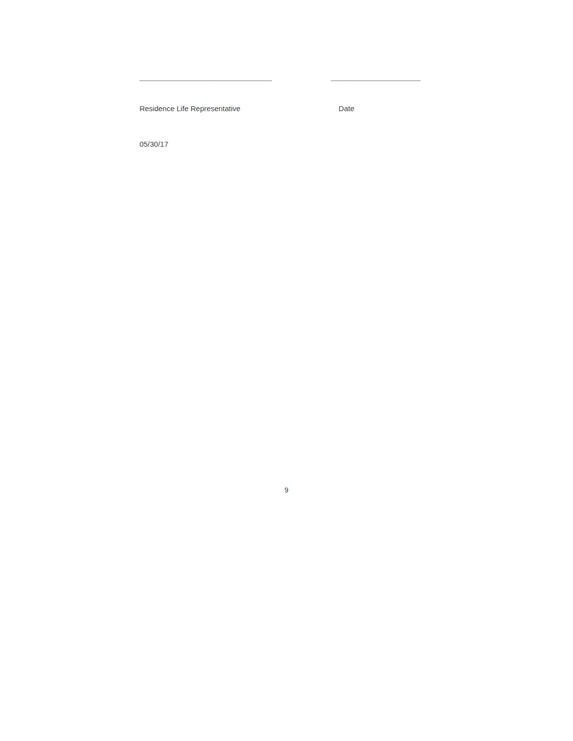_______________________________ _____________________
Residence Life Representative Date
05/30/17
9